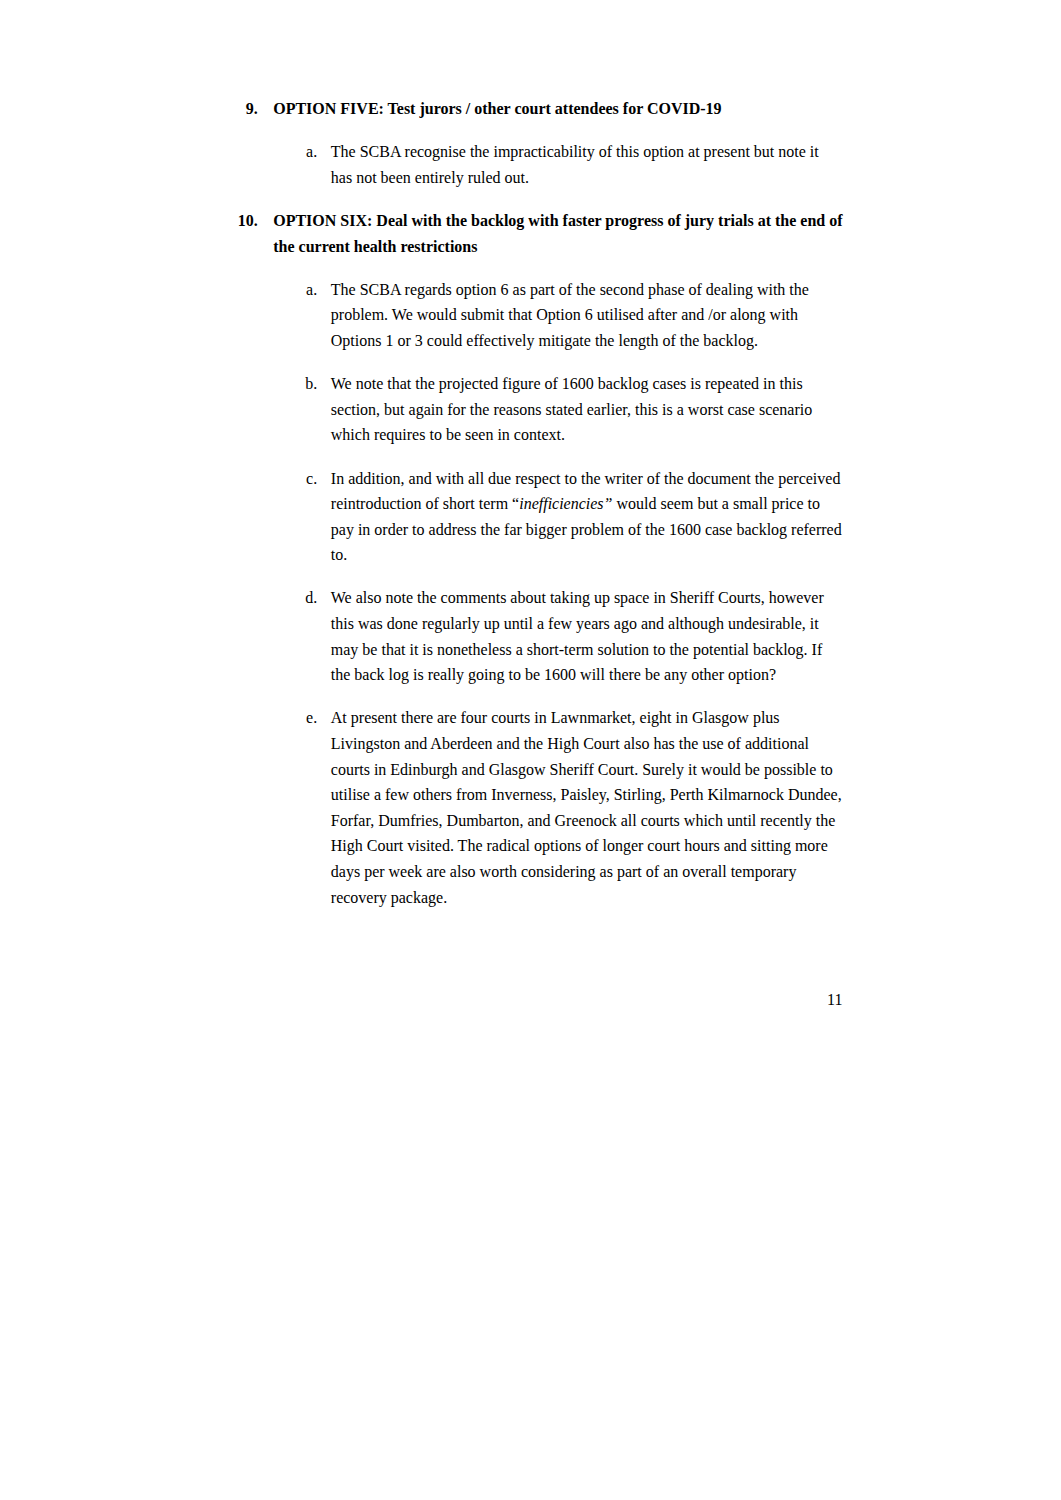OPTION FIVE: Test jurors / other court attendees for COVID-19
The SCBA recognise the impracticability of this option at present but note it has not been entirely ruled out.
OPTION SIX: Deal with the backlog with faster progress of jury trials at the end of the current health restrictions
The SCBA regards option 6 as part of the second phase of dealing with the problem. We would submit that Option 6 utilised after and /or along with Options 1 or 3 could effectively mitigate the length of the backlog.
We note that the projected figure of 1600 backlog cases is repeated in this section, but again for the reasons stated earlier, this is a worst case scenario which requires to be seen in context.
In addition, and with all due respect to the writer of the document the perceived reintroduction of short term “inefficiencies” would seem but a small price to pay in order to address the far bigger problem of the 1600 case backlog referred to.
We also note the comments about taking up space in Sheriff Courts, however this was done regularly up until a few years ago and although undesirable, it may be that it is nonetheless a short-term solution to the potential backlog. If the back log is really going to be 1600 will there be any other option?
At present there are four courts in Lawnmarket, eight in Glasgow plus Livingston and Aberdeen and the High Court also has the use of additional courts in Edinburgh and Glasgow Sheriff Court. Surely it would be possible to utilise a few others from Inverness, Paisley, Stirling, Perth Kilmarnock Dundee, Forfar, Dumfries, Dumbarton, and Greenock all courts which until recently the High Court visited. The radical options of longer court hours and sitting more days per week are also worth considering as part of an overall temporary recovery package.
11